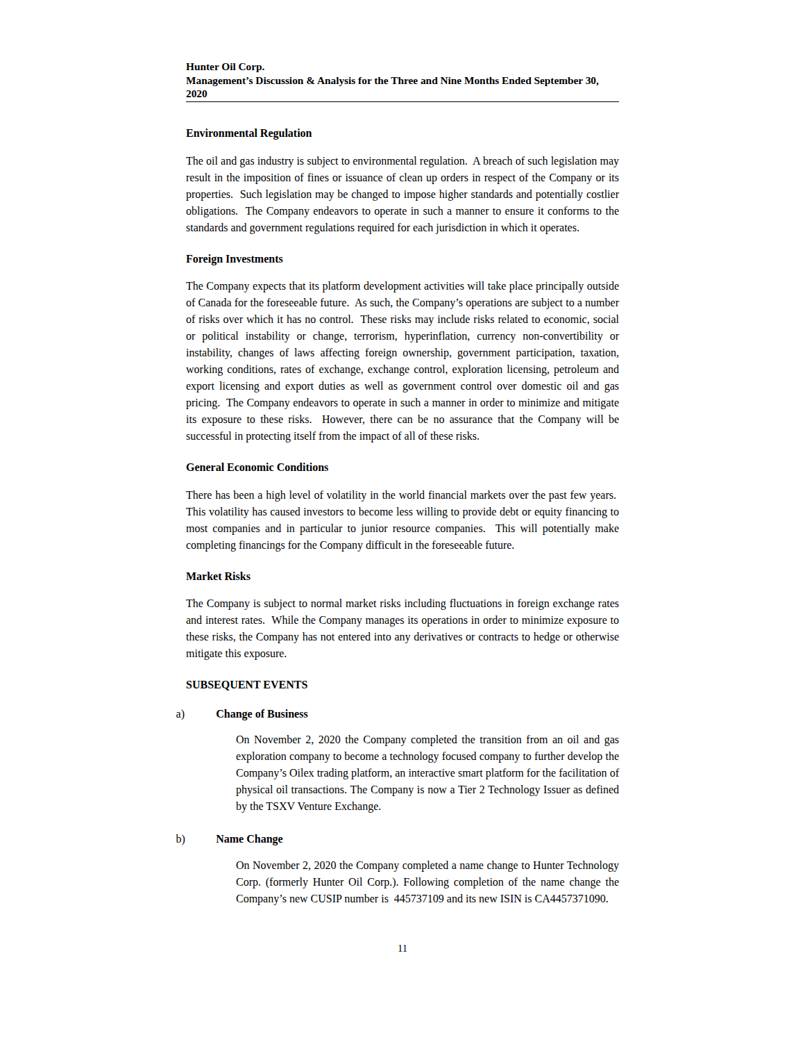Hunter Oil Corp.
Management’s Discussion & Analysis for the Three and Nine Months Ended September 30, 2020
Environmental Regulation
The oil and gas industry is subject to environmental regulation. A breach of such legislation may result in the imposition of fines or issuance of clean up orders in respect of the Company or its properties. Such legislation may be changed to impose higher standards and potentially costlier obligations. The Company endeavors to operate in such a manner to ensure it conforms to the standards and government regulations required for each jurisdiction in which it operates.
Foreign Investments
The Company expects that its platform development activities will take place principally outside of Canada for the foreseeable future. As such, the Company’s operations are subject to a number of risks over which it has no control. These risks may include risks related to economic, social or political instability or change, terrorism, hyperinflation, currency non-convertibility or instability, changes of laws affecting foreign ownership, government participation, taxation, working conditions, rates of exchange, exchange control, exploration licensing, petroleum and export licensing and export duties as well as government control over domestic oil and gas pricing. The Company endeavors to operate in such a manner in order to minimize and mitigate its exposure to these risks. However, there can be no assurance that the Company will be successful in protecting itself from the impact of all of these risks.
General Economic Conditions
There has been a high level of volatility in the world financial markets over the past few years. This volatility has caused investors to become less willing to provide debt or equity financing to most companies and in particular to junior resource companies. This will potentially make completing financings for the Company difficult in the foreseeable future.
Market Risks
The Company is subject to normal market risks including fluctuations in foreign exchange rates and interest rates. While the Company manages its operations in order to minimize exposure to these risks, the Company has not entered into any derivatives or contracts to hedge or otherwise mitigate this exposure.
SUBSEQUENT EVENTS
a) Change of Business
On November 2, 2020 the Company completed the transition from an oil and gas exploration company to become a technology focused company to further develop the Company’s Oilex trading platform, an interactive smart platform for the facilitation of physical oil transactions. The Company is now a Tier 2 Technology Issuer as defined by the TSXV Venture Exchange.
b) Name Change
On November 2, 2020 the Company completed a name change to Hunter Technology Corp. (formerly Hunter Oil Corp.). Following completion of the name change the Company’s new CUSIP number is 445737109 and its new ISIN is CA4457371090.
11